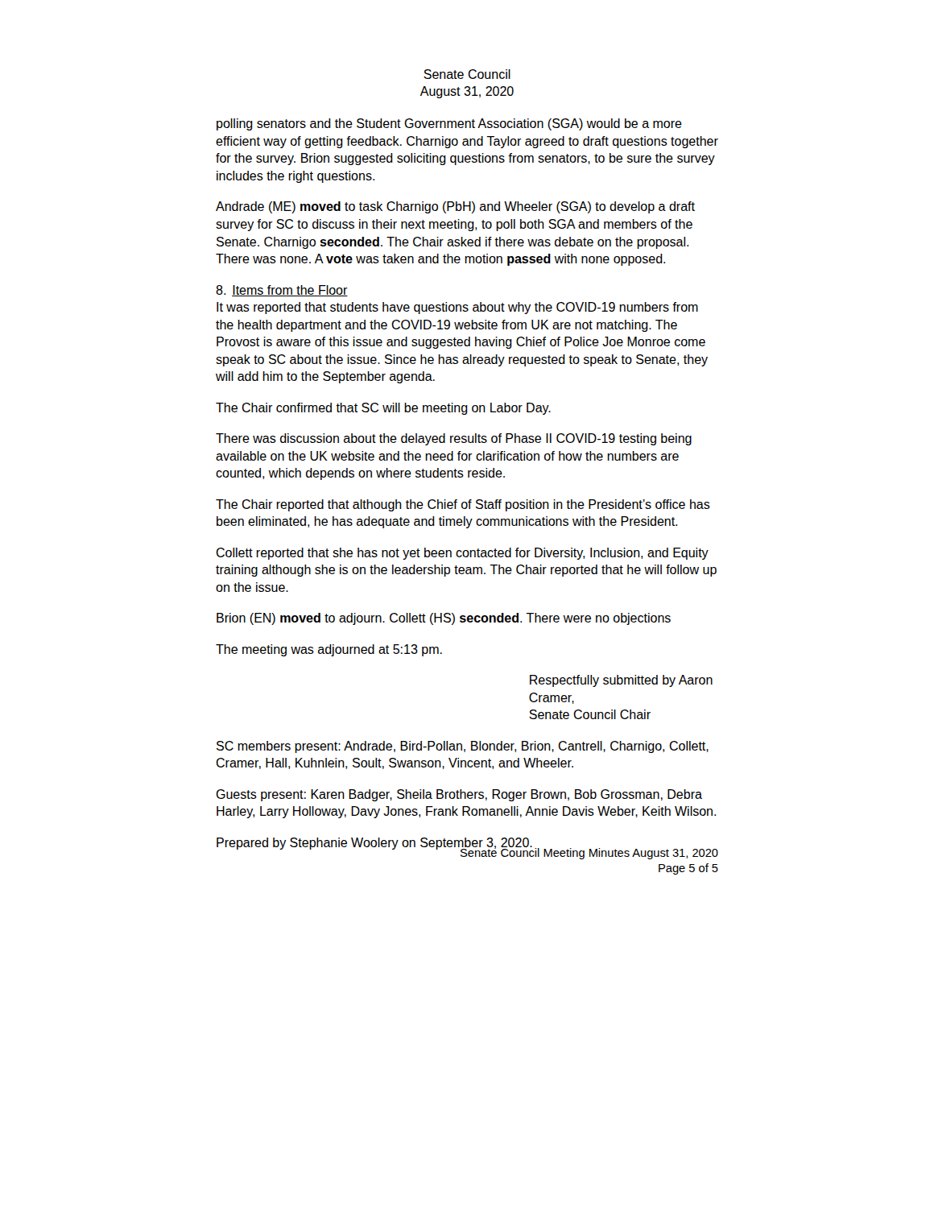Senate Council August 31, 2020
polling senators and the Student Government Association (SGA) would be a more efficient way of getting feedback. Charnigo and Taylor agreed to draft questions together for the survey. Brion suggested soliciting questions from senators, to be sure the survey includes the right questions.
Andrade (ME) moved to task Charnigo (PbH) and Wheeler (SGA) to develop a draft survey for SC to discuss in their next meeting, to poll both SGA and members of the Senate. Charnigo seconded. The Chair asked if there was debate on the proposal. There was none. A vote was taken and the motion passed with none opposed.
8. Items from the Floor
It was reported that students have questions about why the COVID-19 numbers from the health department and the COVID-19 website from UK are not matching. The Provost is aware of this issue and suggested having Chief of Police Joe Monroe come speak to SC about the issue. Since he has already requested to speak to Senate, they will add him to the September agenda.
The Chair confirmed that SC will be meeting on Labor Day.
There was discussion about the delayed results of Phase II COVID-19 testing being available on the UK website and the need for clarification of how the numbers are counted, which depends on where students reside.
The Chair reported that although the Chief of Staff position in the President’s office has been eliminated, he has adequate and timely communications with the President.
Collett reported that she has not yet been contacted for Diversity, Inclusion, and Equity training although she is on the leadership team. The Chair reported that he will follow up on the issue.
Brion (EN) moved to adjourn. Collett (HS) seconded. There were no objections
The meeting was adjourned at 5:13 pm.
Respectfully submitted by Aaron Cramer, Senate Council Chair
SC members present: Andrade, Bird-Pollan, Blonder, Brion, Cantrell, Charnigo, Collett, Cramer, Hall, Kuhnlein, Soult, Swanson, Vincent, and Wheeler.
Guests present: Karen Badger, Sheila Brothers, Roger Brown, Bob Grossman, Debra Harley, Larry Holloway, Davy Jones, Frank Romanelli, Annie Davis Weber, Keith Wilson.
Prepared by Stephanie Woolery on September 3, 2020.
Senate Council Meeting Minutes August 31, 2020 Page 5 of 5